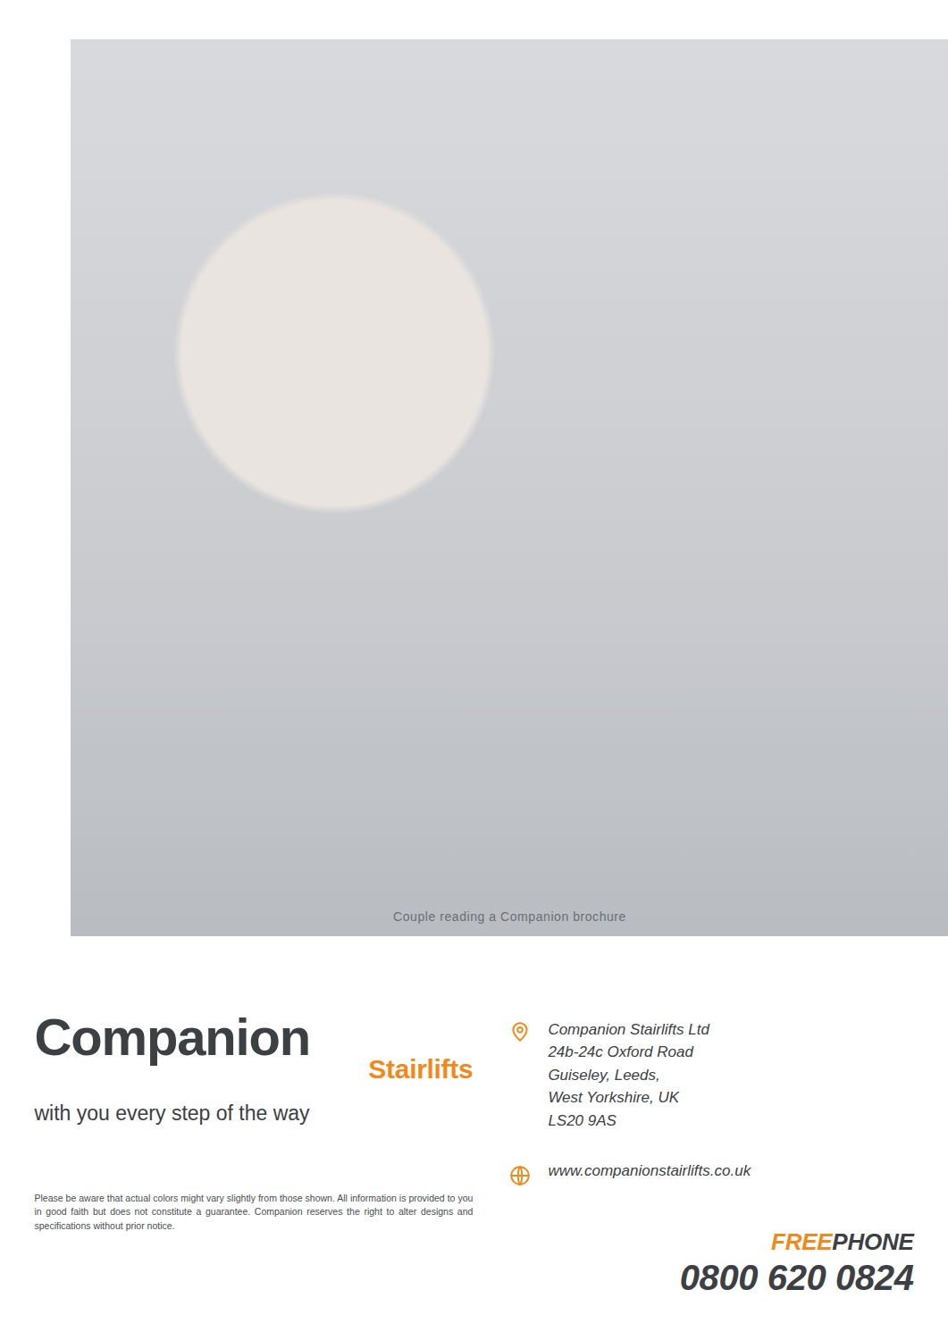Couple reading a Companion brochure
Companion Stairlifts
with you every step of the way
Please be aware that actual colors might vary slightly from those shown. All information is provided to you in good faith but does not constitute a guarantee. Companion reserves the right to alter designs and specifications without prior notice.
Companion Stairlifts Ltd
24b-24c Oxford Road
Guiseley, Leeds,
West Yorkshire, UK
LS20 9AS
www.companionstairlifts.co.uk
FREE PHONE
0800 620 0824